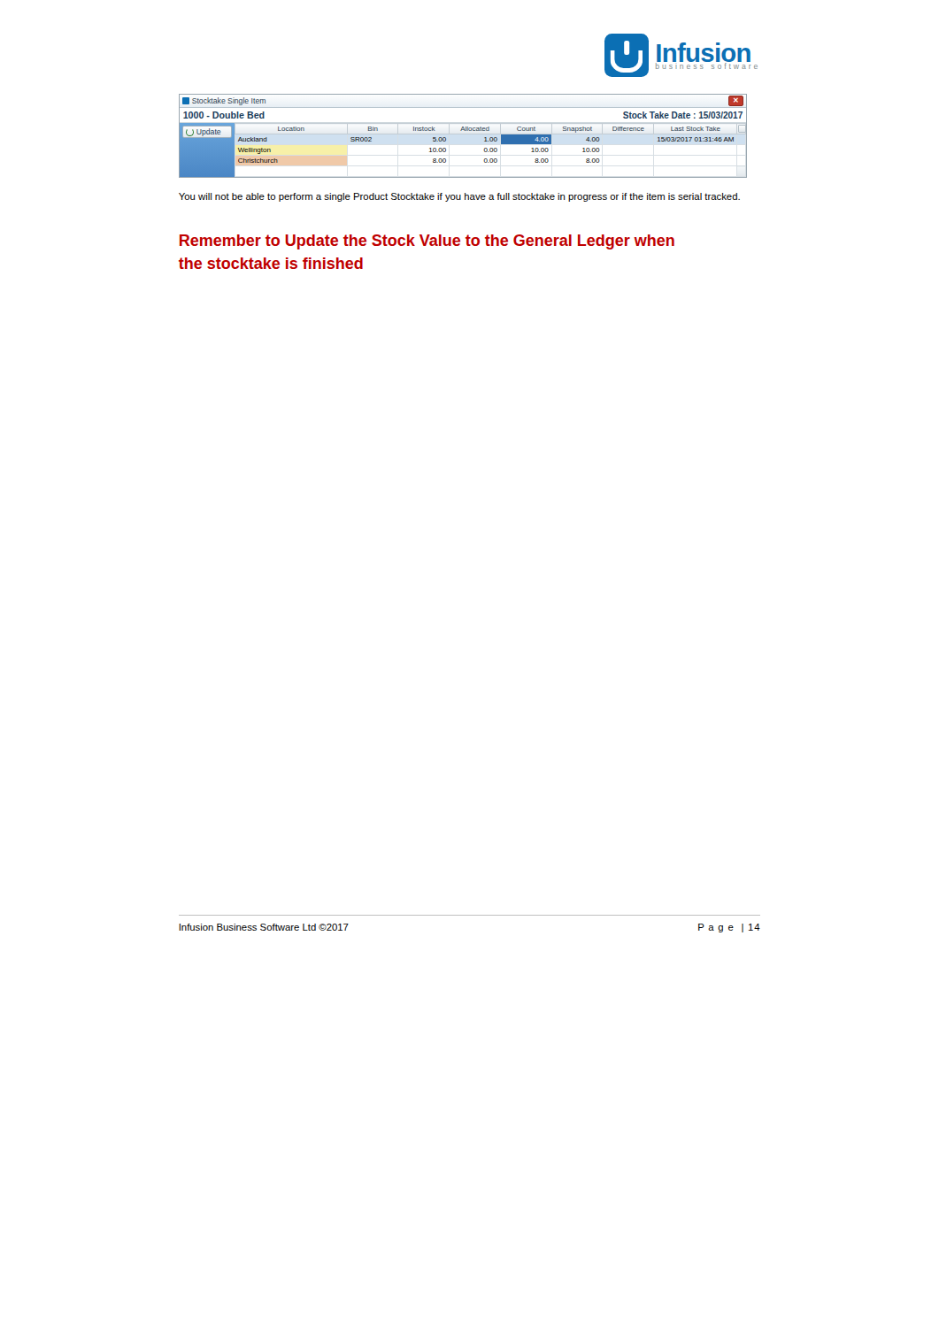Infusion business software
Stocktake Single Item ✕
1000 - Double Bed Stock Take Date : 15/03/2017
Update
| Location | Bin | Instock | Allocated | Count | Snapshot | Difference | Last Stock Take | |
| --- | --- | --- | --- | --- | --- | --- | --- | --- |
| Auckland | SR002 | 5.00 | 1.00 | 4.00 | 4.00 | | 15/03/2017 01:31:46 AM | |
| Wellington | | 10.00 | 0.00 | 10.00 | 10.00 | | | |
| Christchurch | | 8.00 | 0.00 | 8.00 | 8.00 | | | |
You will not be able to perform a single Product Stocktake if you have a full stocktake in progress or if the item is serial tracked.
Remember to Update the Stock Value to the General Ledger when the stocktake is finished
Infusion Business Software Ltd ©2017 P a g e | 14